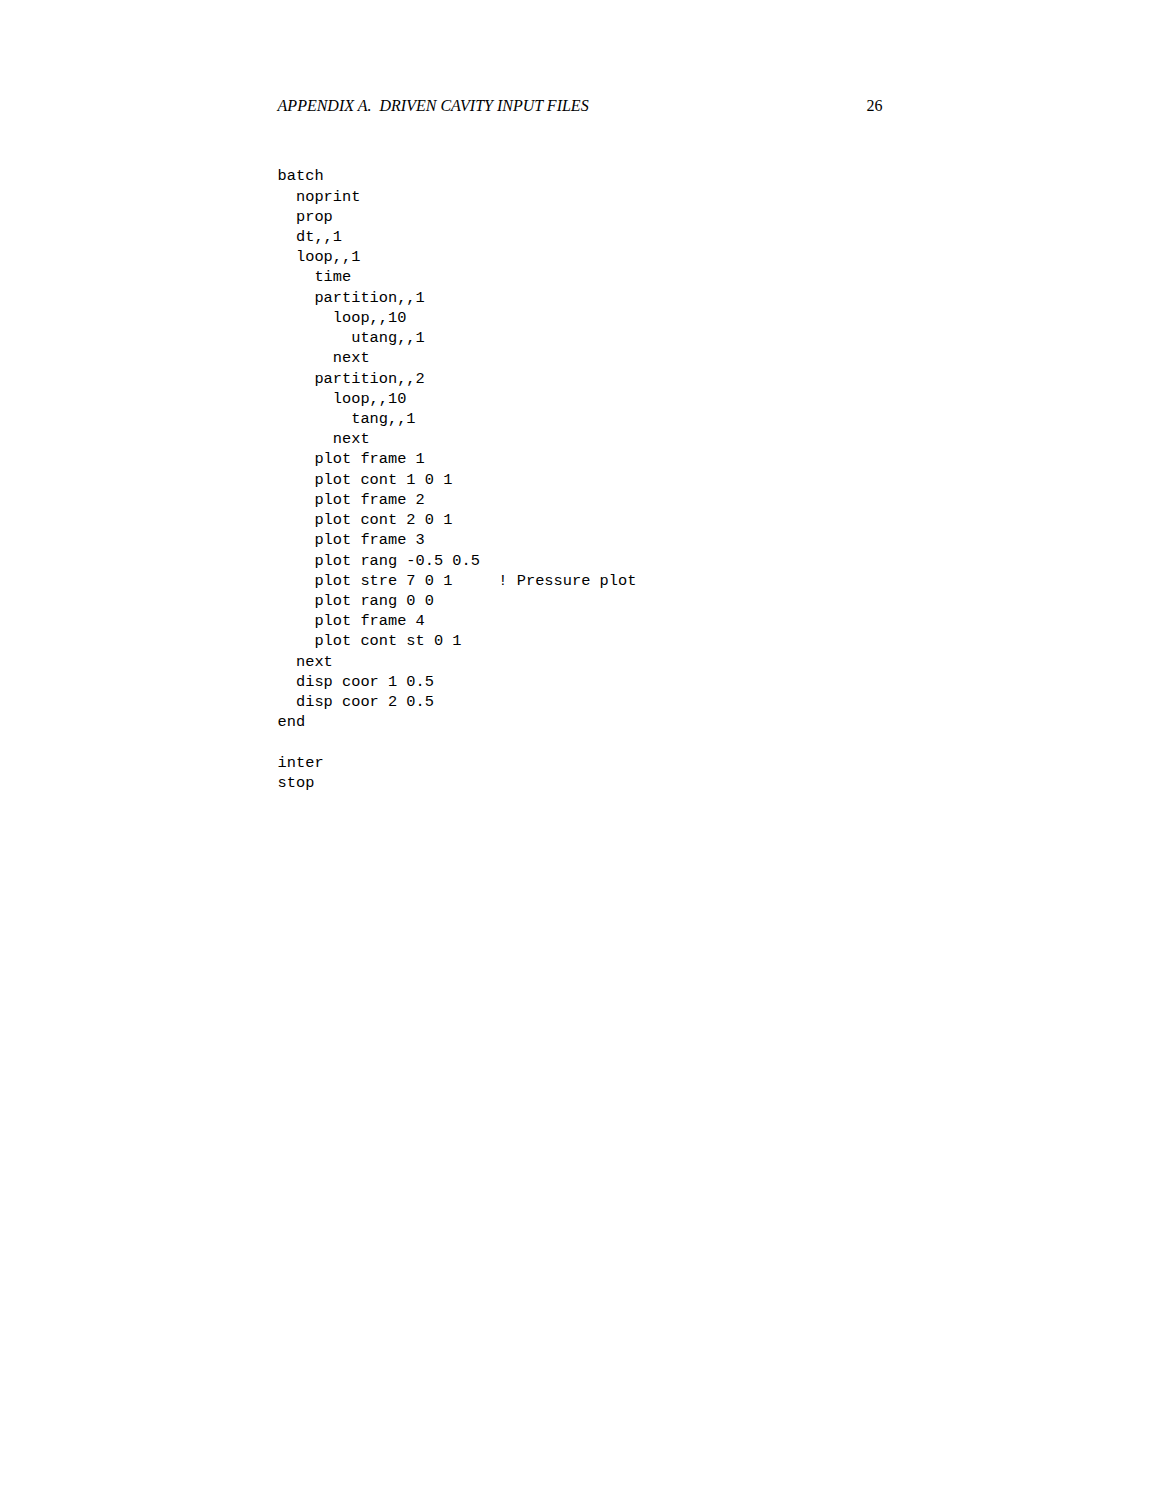APPENDIX A. DRIVEN CAVITY INPUT FILES 26
batch
  noprint
  prop
  dt,,1
  loop,,1
    time
    partition,,1
      loop,,10
        utang,,1
      next
    partition,,2
      loop,,10
        tang,,1
      next
    plot frame 1
    plot cont 1 0 1
    plot frame 2
    plot cont 2 0 1
    plot frame 3
    plot rang -0.5 0.5
    plot stre 7 0 1     ! Pressure plot
    plot rang 0 0
    plot frame 4
    plot cont st 0 1
  next
  disp coor 1 0.5
  disp coor 2 0.5
end

inter
stop